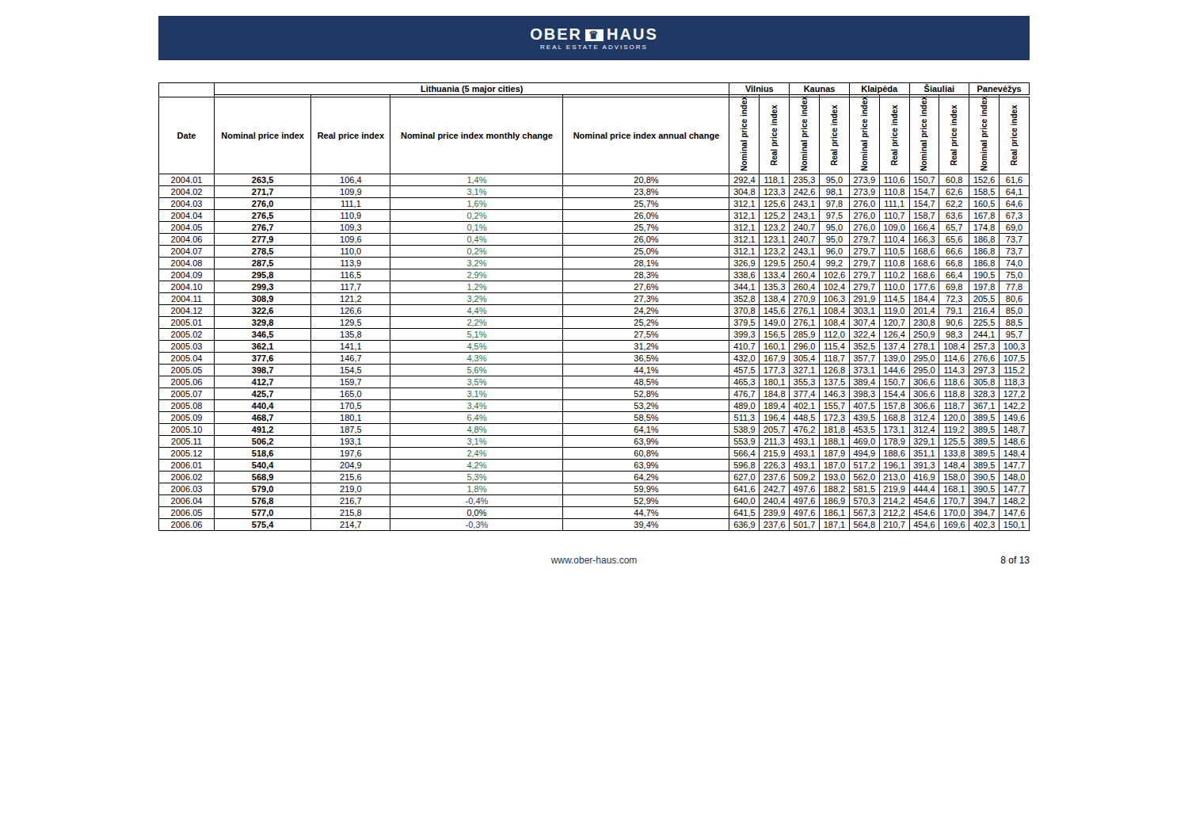OBER♛HAUS
REAL ESTATE ADVISORS
| | Lithuania (5 major cities) | Vilnius | Kaunas | Klaipėda | Šiauliai | Panevėžys |
| --- | --- | --- | --- | --- | --- | --- |
| Date | Nominal price index | Real price index | Nominal price index monthly change | Nominal price index annual change | Nominal price index | Real price index | Nominal price index | Real price index | Nominal price index | Real price index | Nominal price index | Real price index | Nominal price index | Real price index |
| 2004.01 | 263,5 | 106,4 | 1,4% | 20,8% | 292,4 | 118,1 | 235,3 | 95,0 | 273,9 | 110,6 | 150,7 | 60,8 | 152,6 | 61,6 |
| 2004.02 | 271,7 | 109,9 | 3,1% | 23,8% | 304,8 | 123,3 | 242,6 | 98,1 | 273,9 | 110,8 | 154,7 | 62,6 | 158,5 | 64,1 |
| 2004.03 | 276,0 | 111,1 | 1,6% | 25,7% | 312,1 | 125,6 | 243,1 | 97,8 | 276,0 | 111,1 | 154,7 | 62,2 | 160,5 | 64,6 |
| 2004.04 | 276,5 | 110,9 | 0,2% | 26,0% | 312,1 | 125,2 | 243,1 | 97,5 | 276,0 | 110,7 | 158,7 | 63,6 | 167,8 | 67,3 |
| 2004.05 | 276,7 | 109,3 | 0,1% | 25,7% | 312,1 | 123,2 | 240,7 | 95,0 | 276,0 | 109,0 | 166,4 | 65,7 | 174,8 | 69,0 |
| 2004.06 | 277,9 | 109,6 | 0,4% | 26,0% | 312,1 | 123,1 | 240,7 | 95,0 | 279,7 | 110,4 | 166,3 | 65,6 | 186,8 | 73,7 |
| 2004.07 | 278,5 | 110,0 | 0,2% | 25,0% | 312,1 | 123,2 | 243,1 | 96,0 | 279,7 | 110,5 | 168,6 | 66,6 | 186,8 | 73,7 |
| 2004.08 | 287,5 | 113,9 | 3,2% | 28,1% | 326,9 | 129,5 | 250,4 | 99,2 | 279,7 | 110,8 | 168,6 | 66,8 | 186,8 | 74,0 |
| 2004.09 | 295,8 | 116,5 | 2,9% | 28,3% | 338,6 | 133,4 | 260,4 | 102,6 | 279,7 | 110,2 | 168,6 | 66,4 | 190,5 | 75,0 |
| 2004.10 | 299,3 | 117,7 | 1,2% | 27,6% | 344,1 | 135,3 | 260,4 | 102,4 | 279,7 | 110,0 | 177,6 | 69,8 | 197,8 | 77,8 |
| 2004.11 | 308,9 | 121,2 | 3,2% | 27,3% | 352,8 | 138,4 | 270,9 | 106,3 | 291,9 | 114,5 | 184,4 | 72,3 | 205,5 | 80,6 |
| 2004.12 | 322,6 | 126,6 | 4,4% | 24,2% | 370,8 | 145,6 | 276,1 | 108,4 | 303,1 | 119,0 | 201,4 | 79,1 | 216,4 | 85,0 |
| 2005.01 | 329,8 | 129,5 | 2,2% | 25,2% | 379,5 | 149,0 | 276,1 | 108,4 | 307,4 | 120,7 | 230,8 | 90,6 | 225,5 | 88,5 |
| 2005.02 | 346,5 | 135,8 | 5,1% | 27,5% | 399,3 | 156,5 | 285,9 | 112,0 | 322,4 | 126,4 | 250,9 | 98,3 | 244,1 | 95,7 |
| 2005.03 | 362,1 | 141,1 | 4,5% | 31,2% | 410,7 | 160,1 | 296,0 | 115,4 | 352,5 | 137,4 | 278,1 | 108,4 | 257,3 | 100,3 |
| 2005.04 | 377,6 | 146,7 | 4,3% | 36,5% | 432,0 | 167,9 | 305,4 | 118,7 | 357,7 | 139,0 | 295,0 | 114,6 | 276,6 | 107,5 |
| 2005.05 | 398,7 | 154,5 | 5,6% | 44,1% | 457,5 | 177,3 | 327,1 | 126,8 | 373,1 | 144,6 | 295,0 | 114,3 | 297,3 | 115,2 |
| 2005.06 | 412,7 | 159,7 | 3,5% | 48,5% | 465,3 | 180,1 | 355,3 | 137,5 | 389,4 | 150,7 | 306,6 | 118,6 | 305,8 | 118,3 |
| 2005.07 | 425,7 | 165,0 | 3,1% | 52,8% | 476,7 | 184,8 | 377,4 | 146,3 | 398,3 | 154,4 | 306,6 | 118,8 | 328,3 | 127,2 |
| 2005.08 | 440,4 | 170,5 | 3,4% | 53,2% | 489,0 | 189,4 | 402,1 | 155,7 | 407,5 | 157,8 | 306,6 | 118,7 | 367,1 | 142,2 |
| 2005.09 | 468,7 | 180,1 | 6,4% | 58,5% | 511,3 | 196,4 | 448,5 | 172,3 | 439,5 | 168,8 | 312,4 | 120,0 | 389,5 | 149,6 |
| 2005.10 | 491,2 | 187,5 | 4,8% | 64,1% | 538,9 | 205,7 | 476,2 | 181,8 | 453,5 | 173,1 | 312,4 | 119,2 | 389,5 | 148,7 |
| 2005.11 | 506,2 | 193,1 | 3,1% | 63,9% | 553,9 | 211,3 | 493,1 | 188,1 | 469,0 | 178,9 | 329,1 | 125,5 | 389,5 | 148,6 |
| 2005.12 | 518,6 | 197,6 | 2,4% | 60,8% | 566,4 | 215,9 | 493,1 | 187,9 | 494,9 | 188,6 | 351,1 | 133,8 | 389,5 | 148,4 |
| 2006.01 | 540,4 | 204,9 | 4,2% | 63,9% | 596,8 | 226,3 | 493,1 | 187,0 | 517,2 | 196,1 | 391,3 | 148,4 | 389,5 | 147,7 |
| 2006.02 | 568,9 | 215,6 | 5,3% | 64,2% | 627,0 | 237,6 | 509,2 | 193,0 | 562,0 | 213,0 | 416,9 | 158,0 | 390,5 | 148,0 |
| 2006.03 | 579,0 | 219,0 | 1,8% | 59,9% | 641,6 | 242,7 | 497,6 | 188,2 | 581,5 | 219,9 | 444,4 | 168,1 | 390,5 | 147,7 |
| 2006.04 | 576,8 | 216,7 | -0,4% | 52,9% | 640,0 | 240,4 | 497,6 | 186,9 | 570,3 | 214,2 | 454,6 | 170,7 | 394,7 | 148,2 |
| 2006.05 | 577,0 | 215,8 | 0,0% | 44,7% | 641,5 | 239,9 | 497,6 | 186,1 | 567,3 | 212,2 | 454,6 | 170,0 | 394,7 | 147,6 |
| 2006.06 | 575,4 | 214,7 | -0,3% | 39,4% | 636,9 | 237,6 | 501,7 | 187,1 | 564,8 | 210,7 | 454,6 | 169,6 | 402,3 | 150,1 |
www.ober-haus.com 8 of 13